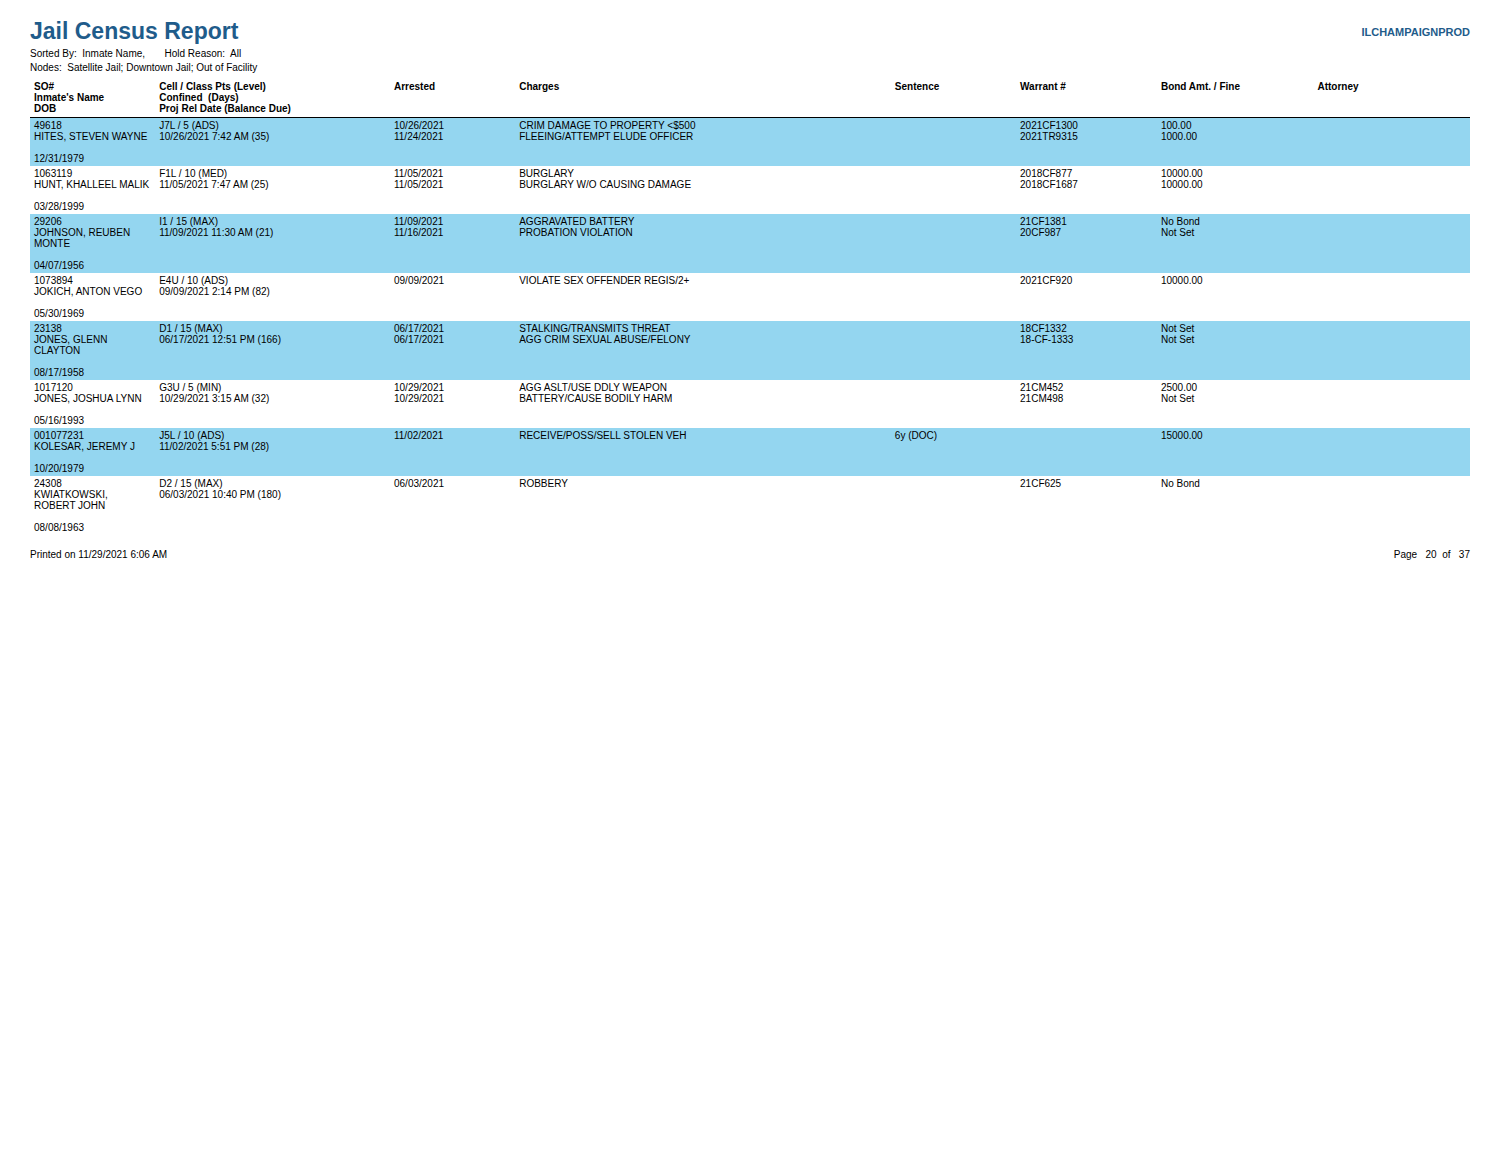Jail Census Report
ILCHAMPAIGNPROD
Sorted By: Inmate Name, Hold Reason: All
Nodes: Satellite Jail; Downtown Jail; Out of Facility
| SO# Inmate's Name DOB | Cell / Class Pts (Level) Confined (Days) Proj Rel Date (Balance Due) | Arrested | Charges | Sentence | Warrant # | Bond Amt. / Fine | Attorney |
| --- | --- | --- | --- | --- | --- | --- | --- |
| 49618 HITES, STEVEN WAYNE 12/31/1979 | J7L / 5 (ADS) 10/26/2021 7:42 AM (35) | 10/26/2021 11/24/2021 | CRIM DAMAGE TO PROPERTY <$500 FLEEING/ATTEMPT ELUDE OFFICER | | 2021CF1300 2021TR9315 | 100.00 1000.00 | |
| 1063119 HUNT, KHALLEEL MALIK 03/28/1999 | F1L / 10 (MED) 11/05/2021 7:47 AM (25) | 11/05/2021 11/05/2021 | BURGLARY BURGLARY W/O CAUSING DAMAGE | | 2018CF877 2018CF1687 | 10000.00 10000.00 | |
| 29206 JOHNSON, REUBEN MONTE 04/07/1956 | I1 / 15 (MAX) 11/09/2021 11:30 AM (21) | 11/09/2021 11/16/2021 | AGGRAVATED BATTERY PROBATION VIOLATION | | 21CF1381 20CF987 | No Bond Not Set | |
| 1073894 JOKICH, ANTON VEGO 05/30/1969 | E4U / 10 (ADS) 09/09/2021 2:14 PM (82) | 09/09/2021 | VIOLATE SEX OFFENDER REGIS/2+ | | 2021CF920 | 10000.00 | |
| 23138 JONES, GLENN CLAYTON 08/17/1958 | D1 / 15 (MAX) 06/17/2021 12:51 PM (166) | 06/17/2021 06/17/2021 | STALKING/TRANSMITS THREAT AGG CRIM SEXUAL ABUSE/FELONY | | 18CF1332 18-CF-1333 | Not Set Not Set | |
| 1017120 JONES, JOSHUA LYNN 05/16/1993 | G3U / 5 (MIN) 10/29/2021 3:15 AM (32) | 10/29/2021 10/29/2021 | AGG ASLT/USE DDLY WEAPON BATTERY/CAUSE BODILY HARM | | 21CM452 21CM498 | 2500.00 Not Set | |
| 001077231 KOLESAR, JEREMY J 10/20/1979 | J5L / 10 (ADS) 11/02/2021 5:51 PM (28) | 11/02/2021 | RECEIVE/POSS/SELL STOLEN VEH | 6y (DOC) | | 15000.00 | |
| 24308 KWIATKOWSKI, ROBERT JOHN 08/08/1963 | D2 / 15 (MAX) 06/03/2021 10:40 PM (180) | 06/03/2021 | ROBBERY | | 21CF625 | No Bond | |
Printed on 11/29/2021 6:06 AM Page 20 of 37